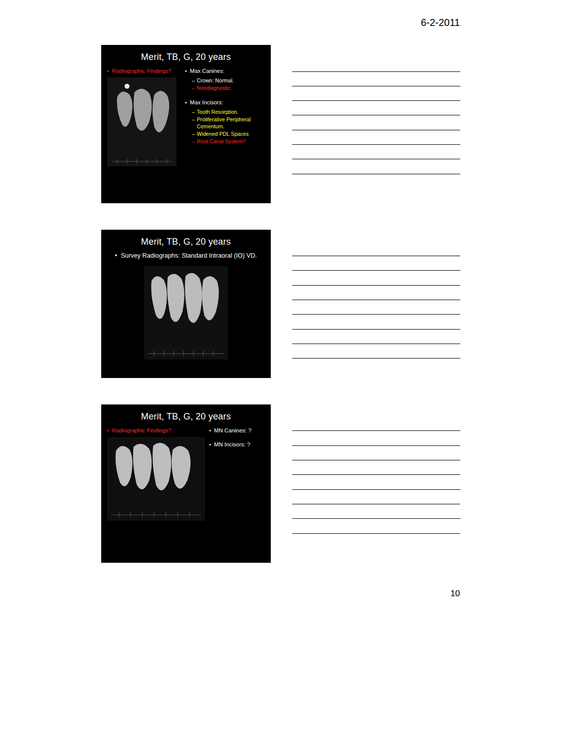6-2-2011
Merit, TB, G, 20 years
Radiographic Findings?
Max Canines:
Crown: Normal.
Nondiagnostic.
Max Incisors:
Tooth Resorption.
Proliferative Peripheral Cementum.
Widened PDL Spaces
Root Canal System?
Merit, TB, G, 20 years
Survey Radiographs: Standard Intraoral (IO) VD.
Merit, TB, G, 20 years
Radiographic Findings?.
MN Canines: ?
MN Incisors: ?
10